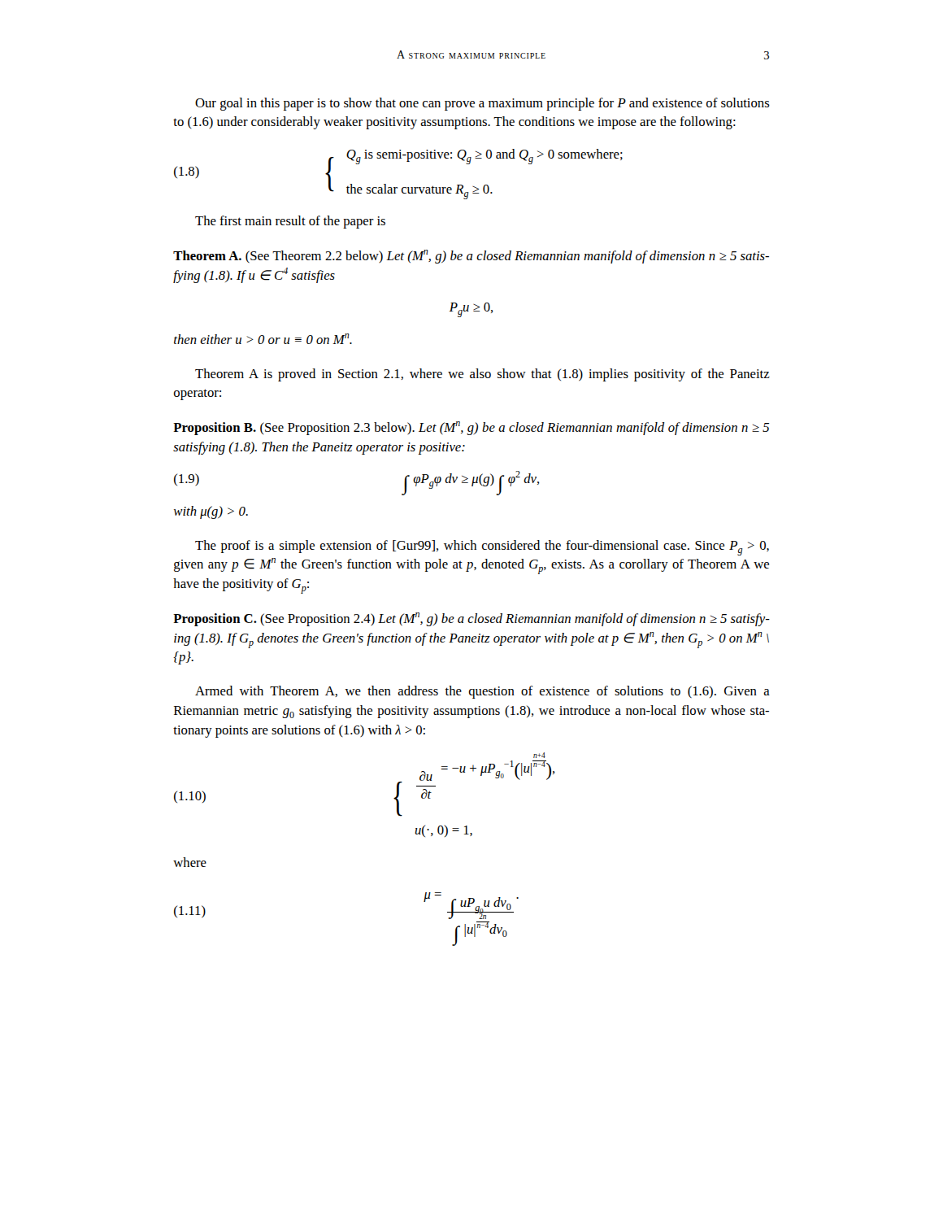A strong maximum principle 3
Our goal in this paper is to show that one can prove a maximum principle for P and existence of solutions to (1.6) under considerably weaker positivity assumptions. The conditions we impose are the following:
(1.8) { Qg is semi-positive: Qg ≥ 0 and Qg > 0 somewhere; the scalar curvature Rg ≥ 0.
The first main result of the paper is
Theorem A. (See Theorem 2.2 below) Let (Mn, g) be a closed Riemannian manifold of dimension n ≥ 5 satisfying (1.8). If u ∈ C4 satisfies
Pgu ≥ 0,
then either u > 0 or u ≡ 0 on Mn.
Theorem A is proved in Section 2.1, where we also show that (1.8) implies positivity of the Paneitz operator:
Proposition B. (See Proposition 2.3 below). Let (Mn, g) be a closed Riemannian manifold of dimension n ≥ 5 satisfying (1.8). Then the Paneitz operator is positive:
(1.9) ∫ φPgφ dv ≥ μ(g) ∫ φ2 dv,
with μ(g) > 0.
The proof is a simple extension of [Gur99], which considered the four-dimensional case. Since Pg > 0, given any p ∈ Mn the Green's function with pole at p, denoted Gp, exists. As a corollary of Theorem A we have the positivity of Gp:
Proposition C. (See Proposition 2.4) Let (Mn, g) be a closed Riemannian manifold of dimension n ≥ 5 satisfying (1.8). If Gp denotes the Green's function of the Paneitz operator with pole at p ∈ Mn, then Gp > 0 on Mn \ {p}.
Armed with Theorem A, we then address the question of existence of solutions to (1.6). Given a Riemannian metric g0 satisfying the positivity assumptions (1.8), we introduce a non-local flow whose stationary points are solutions of (1.6) with λ > 0:
(1.10) { ∂u∂t = −u + μPg0−1(|u|n+4 n−4), u(·, 0) = 1,
where
(1.11) μ = ∫ uPg0u dv0 ∫ |u|2n n−4dv0 .